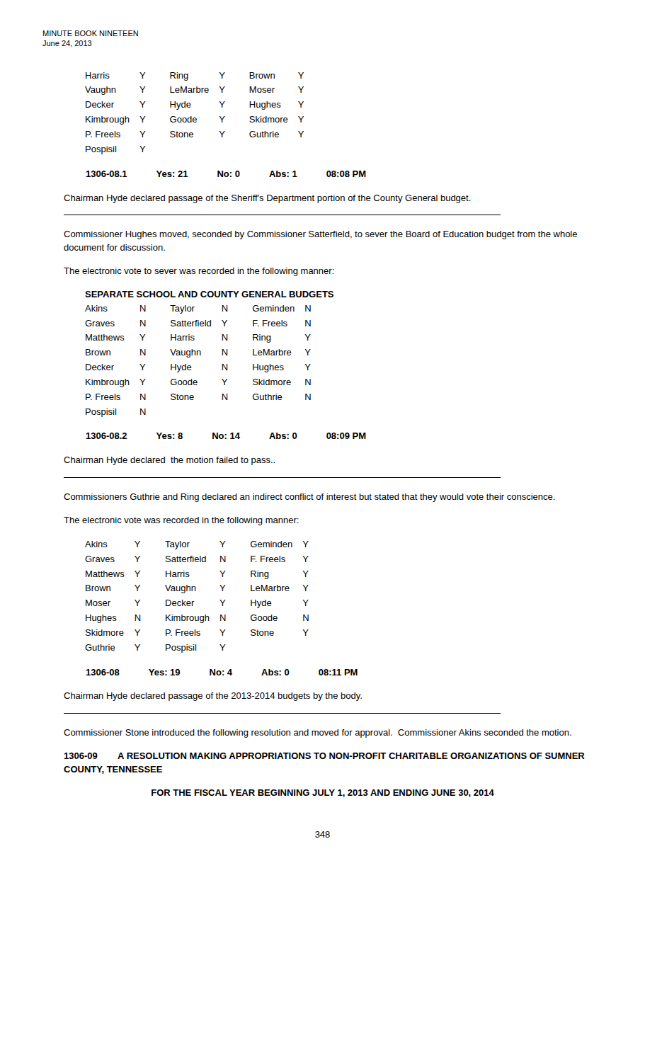MINUTE BOOK NINETEEN
June 24, 2013
| Harris | Y | Ring | Y | Brown | Y |
| Vaughn | Y | LeMarbre | Y | Moser | Y |
| Decker | Y | Hyde | Y | Hughes | Y |
| Kimbrough | Y | Goode | Y | Skidmore | Y |
| P. Freels | Y | Stone | Y | Guthrie | Y |
| Pospisil | Y | | | | |
| 1306-08.1 | Yes: 21 | No: 0 | Abs: 1 | 08:08 PM |
Chairman Hyde declared passage of the Sheriff's Department portion of the County General budget.
Commissioner Hughes moved, seconded by Commissioner Satterfield, to sever the Board of Education budget from the whole document for discussion.
The electronic vote to sever was recorded in the following manner:
SEPARATE SCHOOL AND COUNTY GENERAL BUDGETS
| Akins | N | Taylor | N | Geminden | N |
| Graves | N | Satterfield | Y | F. Freels | N |
| Matthews | Y | Harris | N | Ring | Y |
| Brown | N | Vaughn | N | LeMarbre | Y |
| Decker | Y | Hyde | N | Hughes | Y |
| Kimbrough | Y | Goode | Y | Skidmore | N |
| P. Freels | N | Stone | N | Guthrie | N |
| Pospisil | N | | | | |
| 1306-08.2 | Yes: 8 | No: 14 | Abs: 0 | 08:09 PM |
Chairman Hyde declared the motion failed to pass..
Commissioners Guthrie and Ring declared an indirect conflict of interest but stated that they would vote their conscience.
The electronic vote was recorded in the following manner:
| Akins | Y | Taylor | Y | Geminden | Y |
| Graves | Y | Satterfield | N | F. Freels | Y |
| Matthews | Y | Harris | Y | Ring | Y |
| Brown | Y | Vaughn | Y | LeMarbre | Y |
| Moser | Y | Decker | Y | Hyde | Y |
| Hughes | N | Kimbrough | N | Goode | N |
| Skidmore | Y | P. Freels | Y | Stone | Y |
| Guthrie | Y | Pospisil | Y | | |
| 1306-08 | Yes: 19 | No: 4 | Abs: 0 | 08:11 PM |
Chairman Hyde declared passage of the 2013-2014 budgets by the body.
Commissioner Stone introduced the following resolution and moved for approval. Commissioner Akins seconded the motion.
1306-09 A RESOLUTION MAKING APPROPRIATIONS TO NON-PROFIT CHARITABLE ORGANIZATIONS OF SUMNER COUNTY, TENNESSEE
FOR THE FISCAL YEAR BEGINNING JULY 1, 2013 AND ENDING JUNE 30, 2014
348